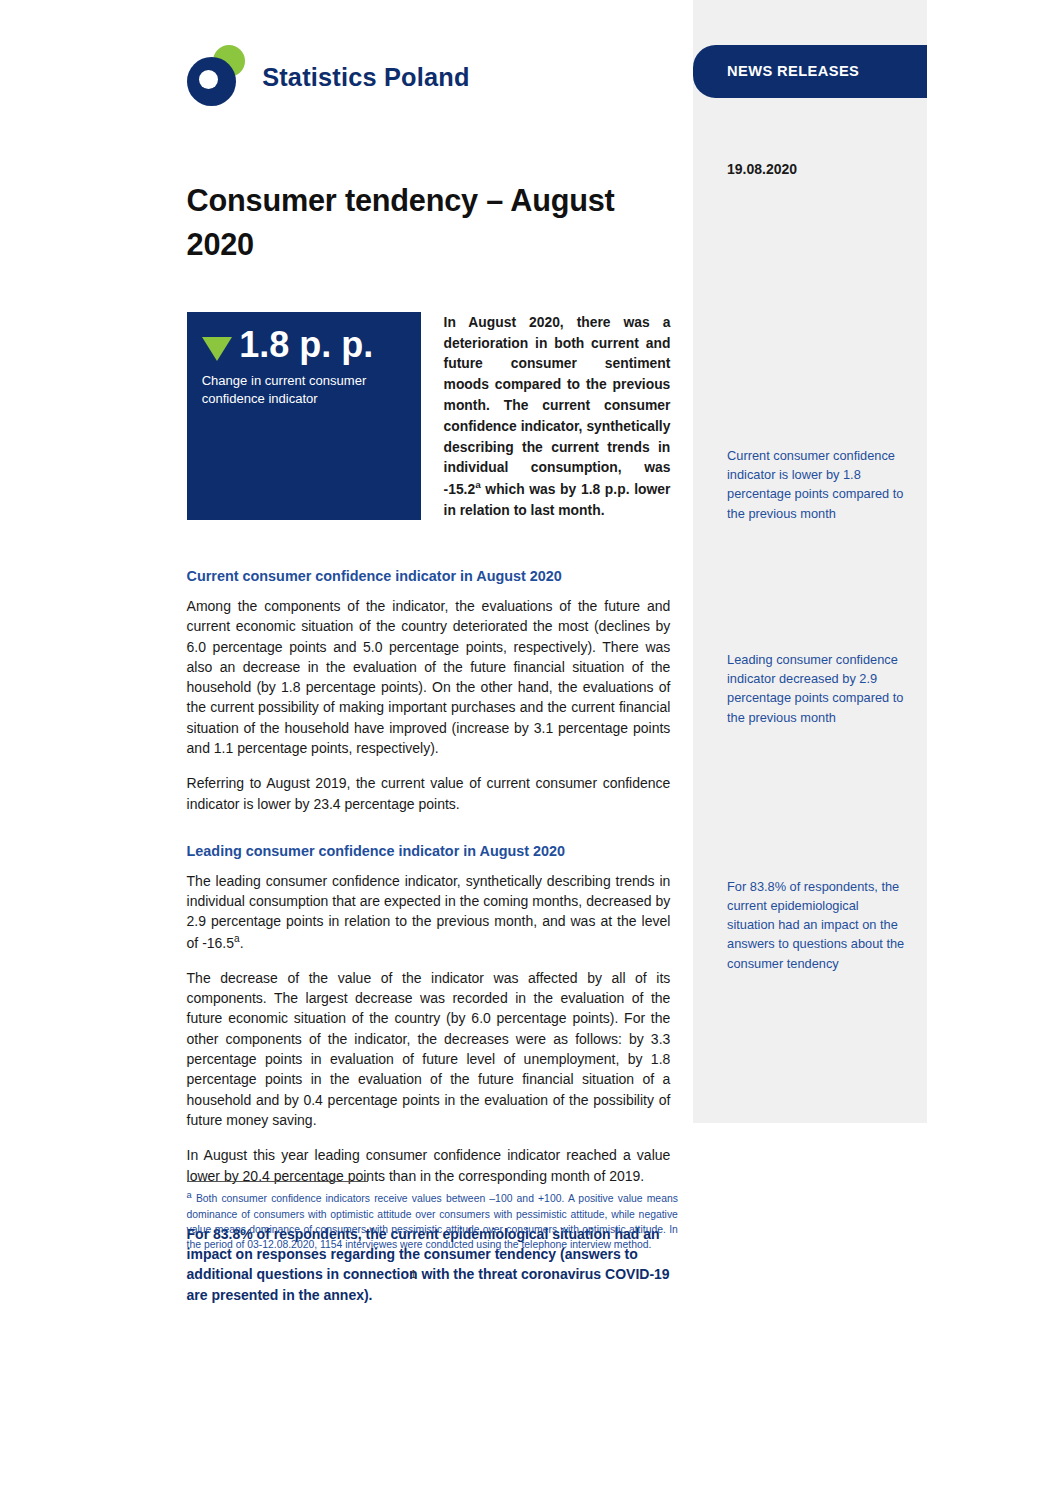NEWS RELEASES
19.08.2020
Current consumer confidence indicator is lower by 1.8 percentage points compared to the previous month
Leading consumer confidence indicator decreased by 2.9 percentage points compared to the previous month
For 83.8% of respondents, the current epidemiological situation had an impact on the answers to questions about the consumer tendency
Statistics Poland
Consumer tendency – August 2020
1.8 p. p.
Change in current consumer confidence indicator
In August 2020, there was a deterioration in both current and future consumer sentiment moods compared to the previous month. The current consumer confidence indicator, synthetically describing the current trends in individual consumption, was -15.2a which was by 1.8 p.p. lower in relation to last month.
Current consumer confidence indicator in August 2020
Among the components of the indicator, the evaluations of the future and current economic situation of the country deteriorated the most (declines by 6.0 percentage points and 5.0 percentage points, respectively). There was also an decrease in the evaluation of the future financial situation of the household (by 1.8 percentage points). On the other hand, the evaluations of the current possibility of making important purchases and the current financial situation of the household have improved (increase by 3.1 percentage points and 1.1 percentage points, respectively).
Referring to August 2019, the current value of current consumer confidence indicator is lower by 23.4 percentage points.
Leading consumer confidence indicator in August 2020
The leading consumer confidence indicator, synthetically describing trends in individual consumption that are expected in the coming months, decreased by 2.9 percentage points in relation to the previous month, and was at the level of -16.5a.
The decrease of the value of the indicator was affected by all of its components. The largest decrease was recorded in the evaluation of the future economic situation of the country (by 6.0 percentage points). For the other components of the indicator, the decreases were as follows: by 3.3 percentage points in evaluation of future level of unemployment, by 1.8 percentage points in the evaluation of the future financial situation of a household and by 0.4 percentage points in the evaluation of the possibility of future money saving.
In August this year leading consumer confidence indicator reached a value lower by 20.4 percentage points than in the corresponding month of 2019.
For 83.8% of respondents, the current epidemiological situation had an impact on responses regarding the consumer tendency (answers to additional questions in connection with the threat coronavirus COVID-19 are presented in the annex).
a Both consumer confidence indicators receive values between –100 and +100. A positive value means dominance of consumers with optimistic attitude over consumers with pessimistic attitude, while negative value means dominance of consumers with pessimistic attitude over consumers with optimistic attitude. In the period of 03-12.08.2020, 1154 interviewes were conducted using the telephone interview method.
1